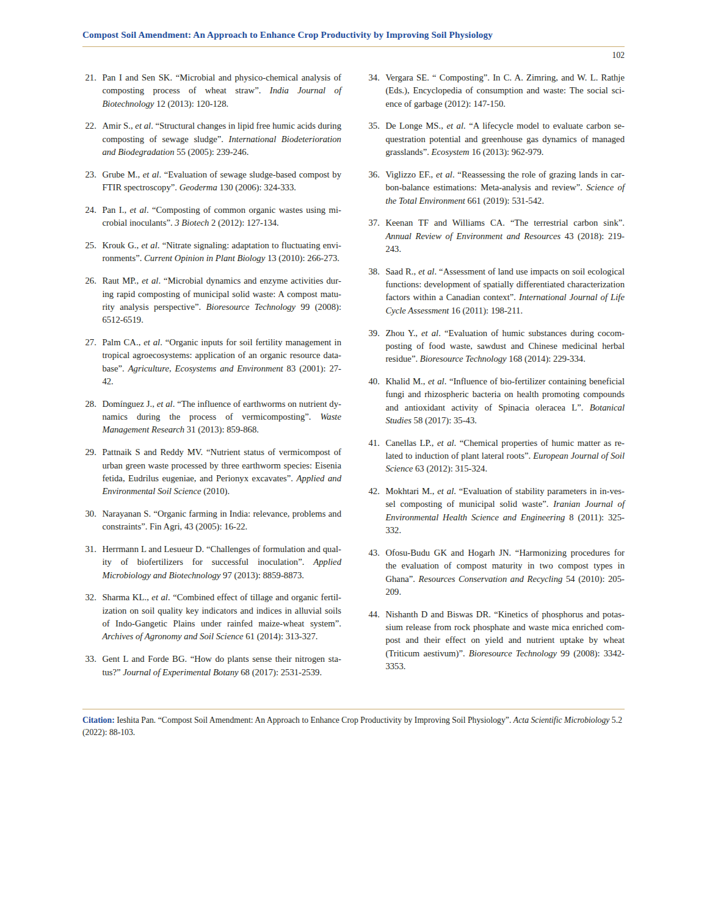Compost Soil Amendment: An Approach to Enhance Crop Productivity by Improving Soil Physiology
102
21. Pan I and Sen SK. “Microbial and physico-chemical analysis of composting process of wheat straw”. India Journal of Biotechnology 12 (2013): 120-128.
22. Amir S., et al. “Structural changes in lipid free humic acids during composting of sewage sludge”. International Biodeterioration and Biodegradation 55 (2005): 239-246.
23. Grube M., et al. “Evaluation of sewage sludge-based compost by FTIR spectroscopy”. Geoderma 130 (2006): 324-333.
24. Pan I., et al. “Composting of common organic wastes using microbial inoculants”. 3 Biotech 2 (2012): 127-134.
25. Krouk G., et al. “Nitrate signaling: adaptation to fluctuating environments”. Current Opinion in Plant Biology 13 (2010): 266-273.
26. Raut MP., et al. “Microbial dynamics and enzyme activities during rapid composting of municipal solid waste: A compost maturity analysis perspective”. Bioresource Technology 99 (2008): 6512-6519.
27. Palm CA., et al. “Organic inputs for soil fertility management in tropical agroecosystems: application of an organic resource database”. Agriculture, Ecosystems and Environment 83 (2001): 27-42.
28. Domínguez J., et al. “The influence of earthworms on nutrient dynamics during the process of vermicomposting”. Waste Management Research 31 (2013): 859-868.
29. Pattnaik S and Reddy MV. “Nutrient status of vermicompost of urban green waste processed by three earthworm species: Eisenia fetida, Eudrilus eugeniae, and Perionyx excavates”. Applied and Environmental Soil Science (2010).
30. Narayanan S. “Organic farming in India: relevance, problems and constraints”. Fin Agri, 43 (2005): 16-22.
31. Herrmann L and Lesueur D. “Challenges of formulation and quality of biofertilizers for successful inoculation”. Applied Microbiology and Biotechnology 97 (2013): 8859-8873.
32. Sharma KL., et al. “Combined effect of tillage and organic fertilization on soil quality key indicators and indices in alluvial soils of Indo-Gangetic Plains under rainfed maize-wheat system”. Archives of Agronomy and Soil Science 61 (2014): 313-327.
33. Gent L and Forde BG. “How do plants sense their nitrogen status?” Journal of Experimental Botany 68 (2017): 2531-2539.
34. Vergara SE. “ Composting”. In C. A. Zimring, and W. L. Rathje (Eds.), Encyclopedia of consumption and waste: The social science of garbage (2012): 147-150.
35. De Longe MS., et al. “A lifecycle model to evaluate carbon sequestration potential and greenhouse gas dynamics of managed grasslands”. Ecosystem 16 (2013): 962-979.
36. Viglizzo EF., et al. “Reassessing the role of grazing lands in carbon-balance estimations: Meta-analysis and review”. Science of the Total Environment 661 (2019): 531-542.
37. Keenan TF and Williams CA. “The terrestrial carbon sink”. Annual Review of Environment and Resources 43 (2018): 219-243.
38. Saad R., et al. “Assessment of land use impacts on soil ecological functions: development of spatially differentiated characterization factors within a Canadian context”. International Journal of Life Cycle Assessment 16 (2011): 198-211.
39. Zhou Y., et al. “Evaluation of humic substances during cocomposting of food waste, sawdust and Chinese medicinal herbal residue”. Bioresource Technology 168 (2014): 229-334.
40. Khalid M., et al. “Influence of bio-fertilizer containing beneficial fungi and rhizospheric bacteria on health promoting compounds and antioxidant activity of Spinacia oleracea L”. Botanical Studies 58 (2017): 35-43.
41. Canellas LP., et al. “Chemical properties of humic matter as related to induction of plant lateral roots”. European Journal of Soil Science 63 (2012): 315-324.
42. Mokhtari M., et al. “Evaluation of stability parameters in in-vessel composting of municipal solid waste”. Iranian Journal of Environmental Health Science and Engineering 8 (2011): 325-332.
43. Ofosu-Budu GK and Hogarh JN. “Harmonizing procedures for the evaluation of compost maturity in two compost types in Ghana”. Resources Conservation and Recycling 54 (2010): 205-209.
44. Nishanth D and Biswas DR. “Kinetics of phosphorus and potassium release from rock phosphate and waste mica enriched compost and their effect on yield and nutrient uptake by wheat (Triticum aestivum)”. Bioresource Technology 99 (2008): 3342-3353.
Citation: Ieshita Pan. “Compost Soil Amendment: An Approach to Enhance Crop Productivity by Improving Soil Physiology”. Acta Scientific Microbiology 5.2 (2022): 88-103.